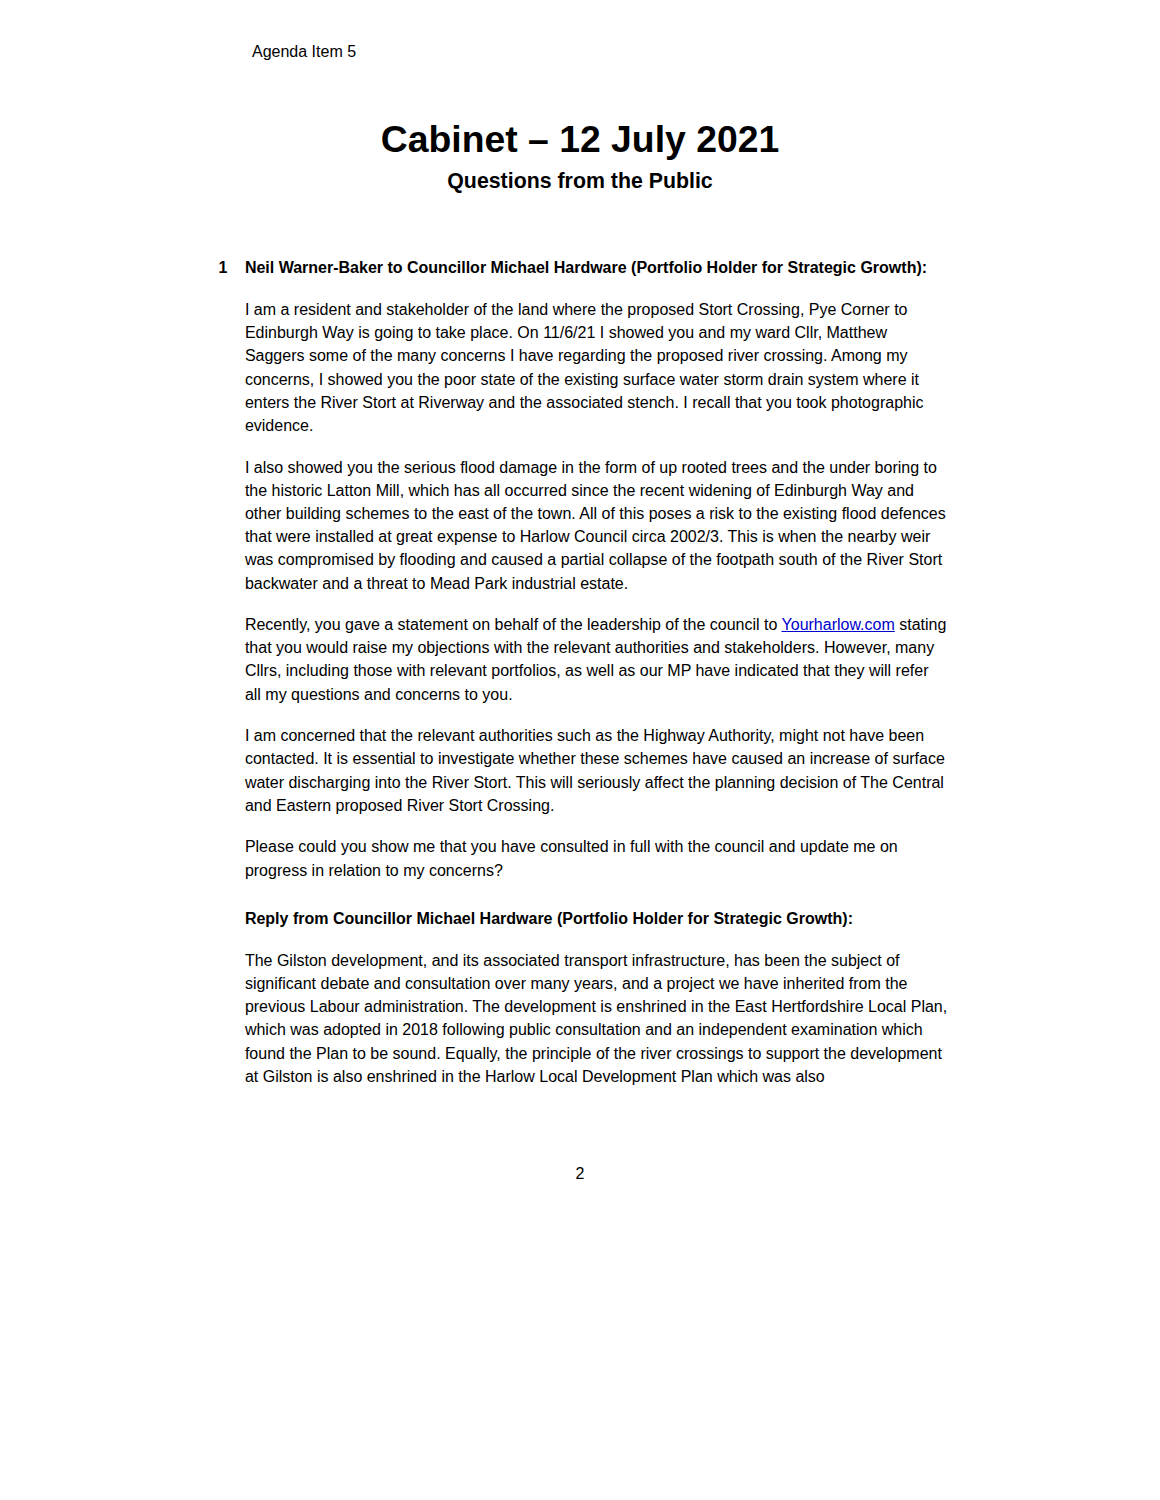Agenda Item 5
Cabinet – 12 July 2021
Questions from the Public
1
Neil Warner-Baker to Councillor Michael Hardware (Portfolio Holder for Strategic Growth):
I am a resident and stakeholder of the land where the proposed Stort Crossing, Pye Corner to Edinburgh Way is going to take place. On 11/6/21 I showed you and my ward Cllr, Matthew Saggers some of the many concerns I have regarding the proposed river crossing. Among my concerns, I showed you the poor state of the existing surface water storm drain system where it enters the River Stort at Riverway and the associated stench. I recall that you took photographic evidence.
I also showed you the serious flood damage in the form of up rooted trees and the under boring to the historic Latton Mill, which has all occurred since the recent widening of Edinburgh Way and other building schemes to the east of the town. All of this poses a risk to the existing flood defences that were installed at great expense to Harlow Council circa 2002/3. This is when the nearby weir was compromised by flooding and caused a partial collapse of the footpath south of the River Stort backwater and a threat to Mead Park industrial estate.
Recently, you gave a statement on behalf of the leadership of the council to Yourharlow.com stating that you would raise my objections with the relevant authorities and stakeholders. However, many Cllrs, including those with relevant portfolios, as well as our MP have indicated that they will refer all my questions and concerns to you.
I am concerned that the relevant authorities such as the Highway Authority, might not have been contacted. It is essential to investigate whether these schemes have caused an increase of surface water discharging into the River Stort. This will seriously affect the planning decision of The Central and Eastern proposed River Stort Crossing.
Please could you show me that you have consulted in full with the council and update me on progress in relation to my concerns?
Reply from Councillor Michael Hardware (Portfolio Holder for Strategic Growth):
The Gilston development, and its associated transport infrastructure, has been the subject of significant debate and consultation over many years, and a project we have inherited from the previous Labour administration. The development is enshrined in the East Hertfordshire Local Plan, which was adopted in 2018 following public consultation and an independent examination which found the Plan to be sound. Equally, the principle of the river crossings to support the development at Gilston is also enshrined in the Harlow Local Development Plan which was also
2